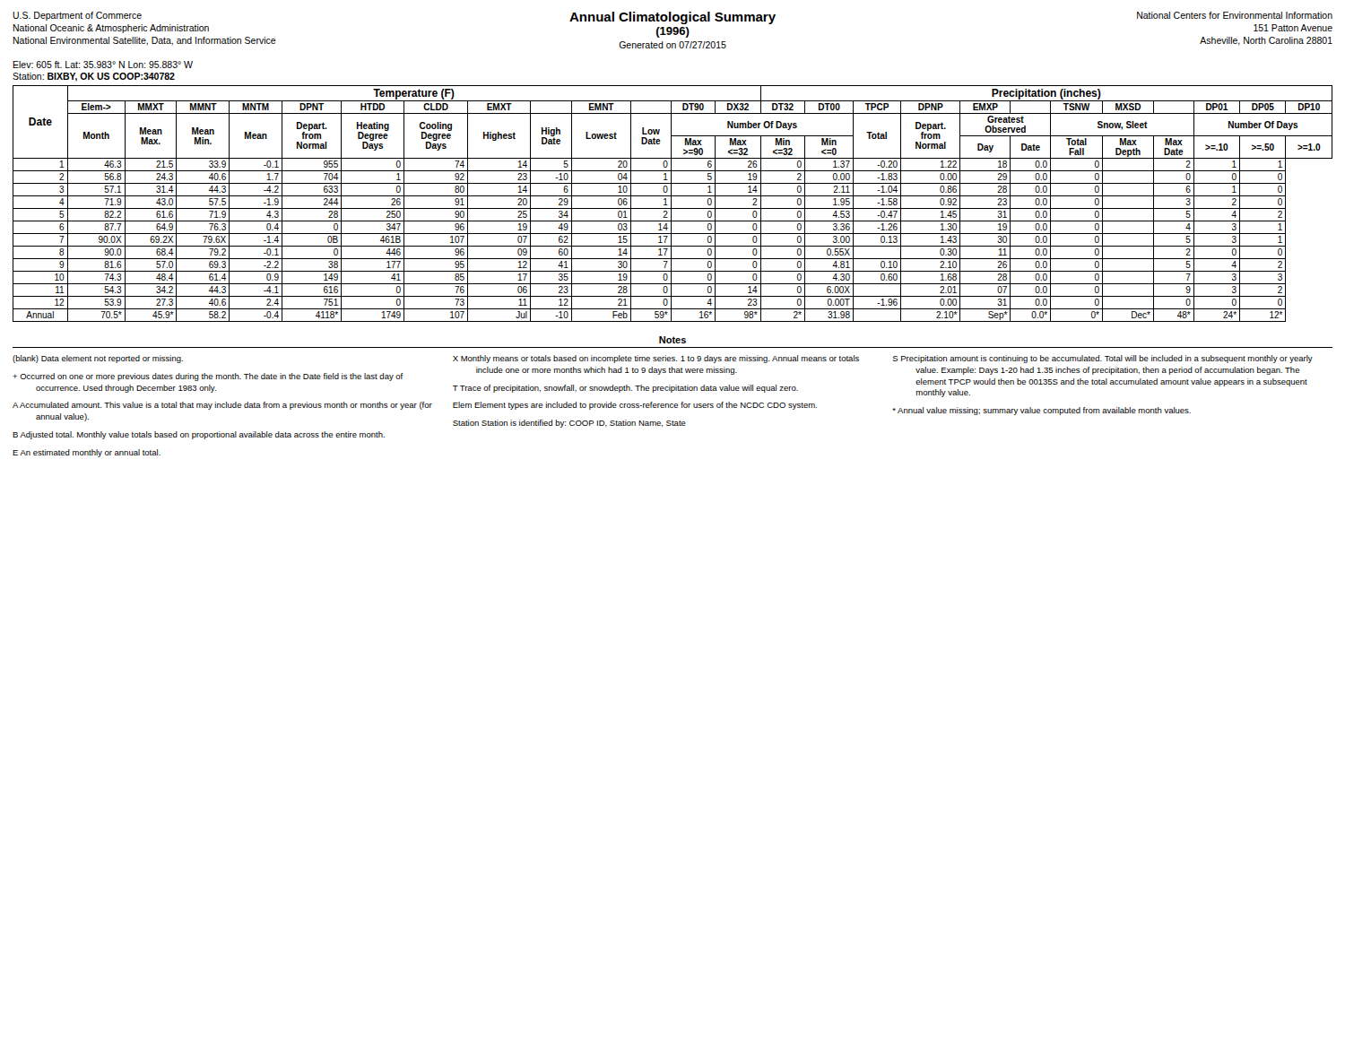U.S. Department of Commerce
National Oceanic & Atmospheric Administration
National Environmental Satellite, Data, and Information Service
Annual Climatological Summary
(1996)
Generated on 07/27/2015
National Centers for Environmental Information
151 Patton Avenue
Asheville, North Carolina 28801
Elev: 605 ft. Lat: 35.983° N Lon: 95.883° W
Station: BIXBY, OK US COOP:340782
| Date | Temperature (F) | Precipitation (inches) |
| --- | --- | --- |
| Elem-> | MMXT | MMNT | MNTM | DPNT | HTDD | CLDD | EMXT | | EMNT | | DT90 | DX32 | DT32 | DT00 | TPCP | DPNP | EMXP | | TSNW | MXSD | | DP01 | DP05 | DP10 |
| Month | Mean Max. | Mean Min. | Mean | Depart. from Normal | Heating Degree Days | Cooling Degree Days | Highest | High Date | Lowest | Low Date | Number Of Days | Total | Depart. from Normal | Greatest Observed | Snow, Sleet | Number Of Days |
| Max >=90 | Max <=32 | Min <=32 | Min <=0 | Day | Date | Total Fall | Max Depth | Max Date | >=.10 | >=.50 | >=1.0 |
| 1 | 46.3 | 21.5 | 33.9 | -0.1 | 955 | 0 | 74 | 14 | 5 | 20 | 0 | 6 | 26 | 0 | 1.37 | -0.20 | 1.22 | 18 | 0.0 | 0 | | 2 | 1 | 1 |
| 2 | 56.8 | 24.3 | 40.6 | 1.7 | 704 | 1 | 92 | 23 | -10 | 04 | 1 | 5 | 19 | 2 | 0.00 | -1.83 | 0.00 | 29 | 0.0 | 0 | | 0 | 0 | 0 |
| 3 | 57.1 | 31.4 | 44.3 | -4.2 | 633 | 0 | 80 | 14 | 6 | 10 | 0 | 1 | 14 | 0 | 2.11 | -1.04 | 0.86 | 28 | 0.0 | 0 | | 6 | 1 | 0 |
| 4 | 71.9 | 43.0 | 57.5 | -1.9 | 244 | 26 | 91 | 20 | 29 | 06 | 1 | 0 | 2 | 0 | 1.95 | -1.58 | 0.92 | 23 | 0.0 | 0 | | 3 | 2 | 0 |
| 5 | 82.2 | 61.6 | 71.9 | 4.3 | 28 | 250 | 90 | 25 | 34 | 01 | 2 | 0 | 0 | 0 | 4.53 | -0.47 | 1.45 | 31 | 0.0 | 0 | | 5 | 4 | 2 |
| 6 | 87.7 | 64.9 | 76.3 | 0.4 | 0 | 347 | 96 | 19 | 49 | 03 | 14 | 0 | 0 | 0 | 3.36 | -1.26 | 1.30 | 19 | 0.0 | 0 | | 4 | 3 | 1 |
| 7 | 90.0X | 69.2X | 79.6X | -1.4 | 0B | 461B | 107 | 07 | 62 | 15 | 17 | 0 | 0 | 0 | 3.00 | 0.13 | 1.43 | 30 | 0.0 | 0 | | 5 | 3 | 1 |
| 8 | 90.0 | 68.4 | 79.2 | -0.1 | 0 | 446 | 96 | 09 | 60 | 14 | 17 | 0 | 0 | 0 | 0.55X | | 0.30 | 11 | 0.0 | 0 | | 2 | 0 | 0 |
| 9 | 81.6 | 57.0 | 69.3 | -2.2 | 38 | 177 | 95 | 12 | 41 | 30 | 7 | 0 | 0 | 0 | 4.81 | 0.10 | 2.10 | 26 | 0.0 | 0 | | 5 | 4 | 2 |
| 10 | 74.3 | 48.4 | 61.4 | 0.9 | 149 | 41 | 85 | 17 | 35 | 19 | 0 | 0 | 0 | 0 | 4.30 | 0.60 | 1.68 | 28 | 0.0 | 0 | | 7 | 3 | 3 |
| 11 | 54.3 | 34.2 | 44.3 | -4.1 | 616 | 0 | 76 | 06 | 23 | 28 | 0 | 0 | 14 | 0 | 6.00X | | 2.01 | 07 | 0.0 | 0 | | 9 | 3 | 2 |
| 12 | 53.9 | 27.3 | 40.6 | 2.4 | 751 | 0 | 73 | 11 | 12 | 21 | 0 | 4 | 23 | 0 | 0.00T | -1.96 | 0.00 | 31 | 0.0 | 0 | | 0 | 0 | 0 |
| Annual | 70.5* | 45.9* | 58.2 | -0.4 | 4118* | 1749 | 107 | Jul | -10 | Feb | 59* | 16* | 98* | 2* | 31.98 | | 2.10* | Sep* | 0.0* | 0* | Dec* | 48* | 24* | 12* |
Notes
(blank) Data element not reported or missing.
+ Occurred on one or more previous dates during the month. The date in the Date field is the last day of occurrence. Used through December 1983 only.
A Accumulated amount. This value is a total that may include data from a previous month or months or year (for annual value).
B Adjusted total. Monthly value totals based on proportional available data across the entire month.
E An estimated monthly or annual total.
X Monthly means or totals based on incomplete time series. 1 to 9 days are missing. Annual means or totals include one or more months which had 1 to 9 days that were missing.
T Trace of precipitation, snowfall, or snowdepth. The precipitation data value will equal zero.
Elem Element types are included to provide cross-reference for users of the NCDC CDO system.
Station Station is identified by: COOP ID, Station Name, State
S Precipitation amount is continuing to be accumulated. Total will be included in a subsequent monthly or yearly value. Example: Days 1-20 had 1.35 inches of precipitation, then a period of accumulation began. The element TPCP would then be 00135S and the total accumulated amount value appears in a subsequent monthly value.
* Annual value missing; summary value computed from available month values.